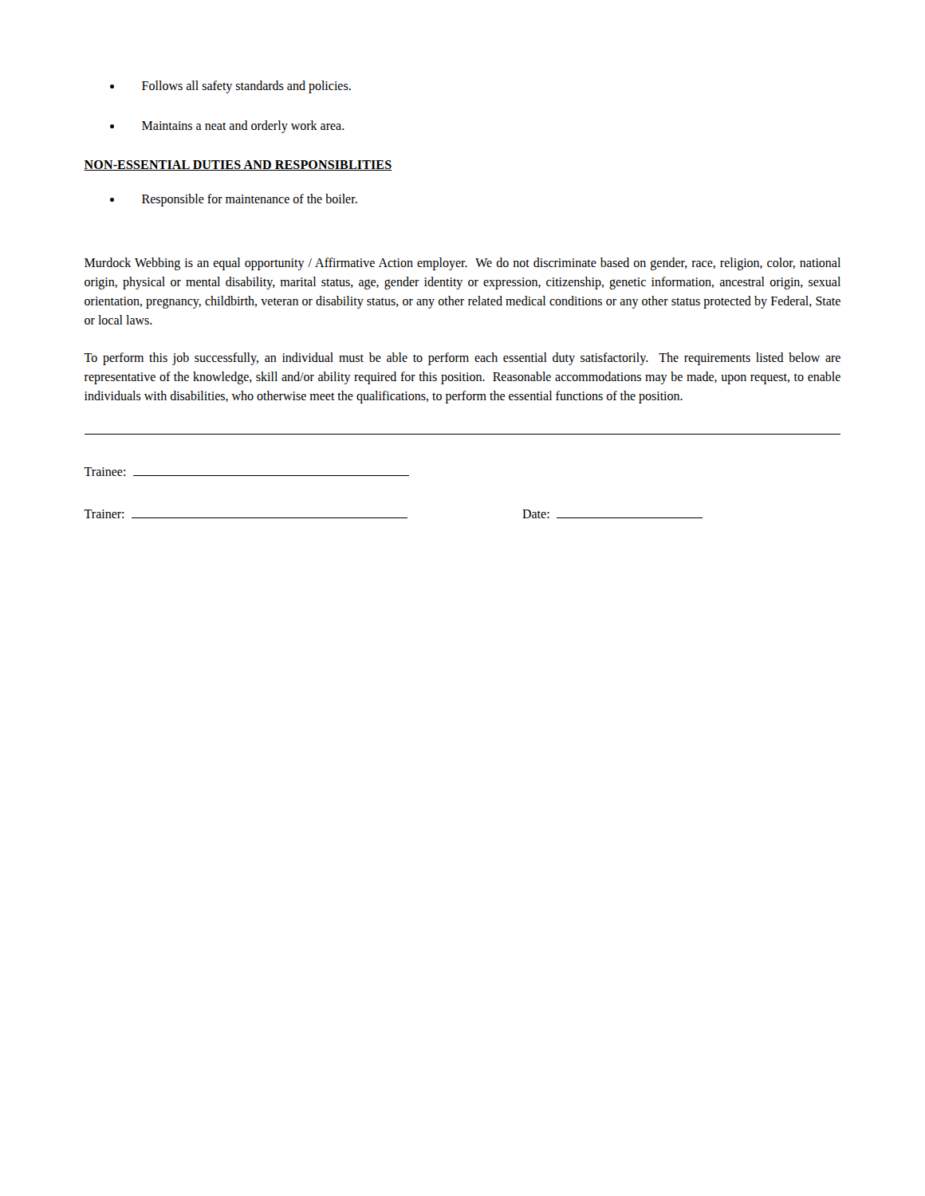Follows all safety standards and policies.
Maintains a neat and orderly work area.
NON-ESSENTIAL DUTIES AND RESPONSIBLITIES
Responsible for maintenance of the boiler.
Murdock Webbing is an equal opportunity / Affirmative Action employer. We do not discriminate based on gender, race, religion, color, national origin, physical or mental disability, marital status, age, gender identity or expression, citizenship, genetic information, ancestral origin, sexual orientation, pregnancy, childbirth, veteran or disability status, or any other related medical conditions or any other status protected by Federal, State or local laws.
To perform this job successfully, an individual must be able to perform each essential duty satisfactorily. The requirements listed below are representative of the knowledge, skill and/or ability required for this position. Reasonable accommodations may be made, upon request, to enable individuals with disabilities, who otherwise meet the qualifications, to perform the essential functions of the position.
Trainee:
Trainer: Date: